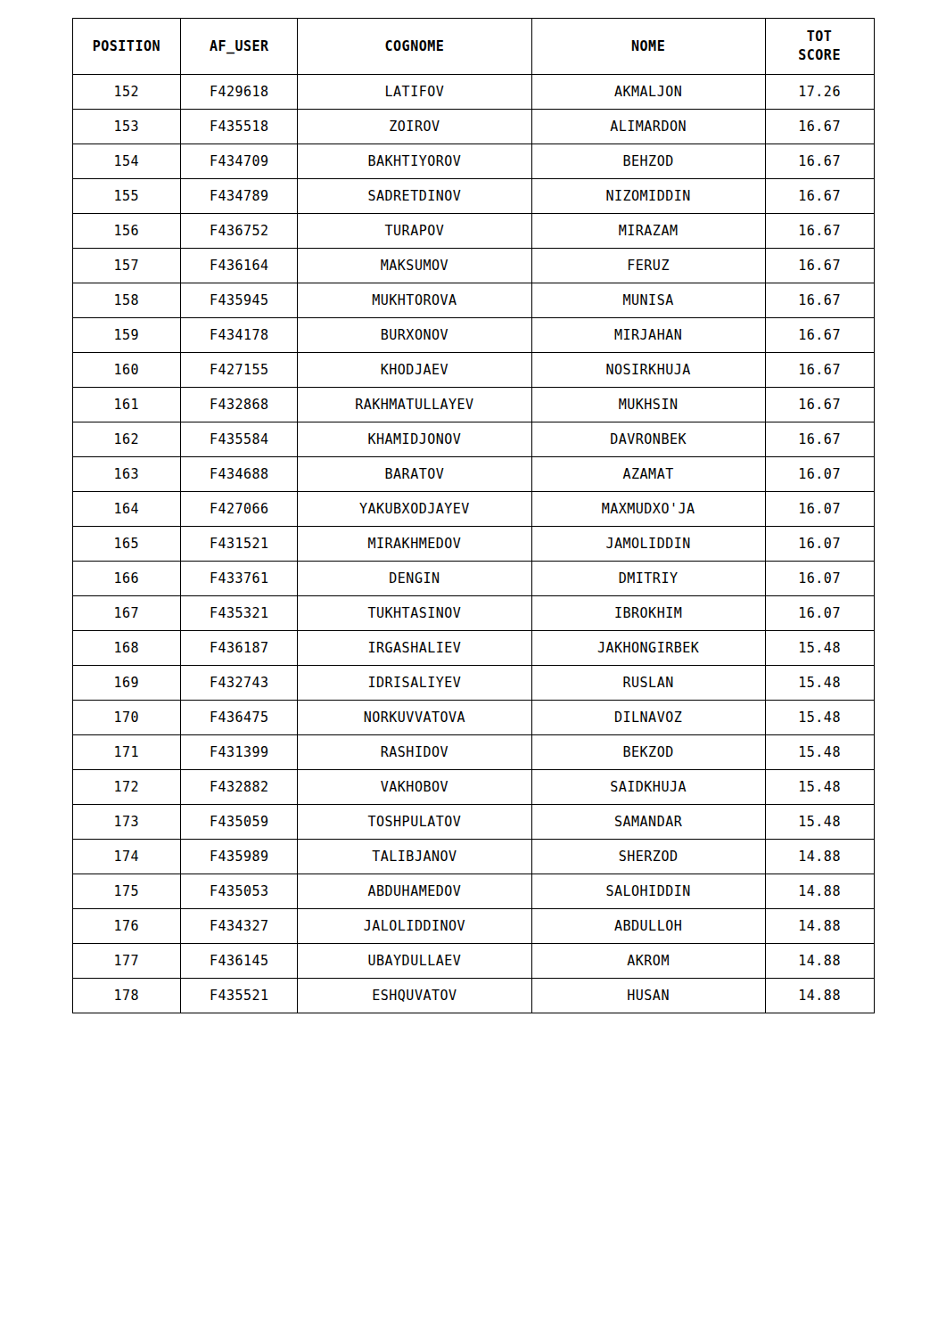| POSITION | AF_USER | COGNOME | NOME | TOT SCORE |
| --- | --- | --- | --- | --- |
| 152 | F429618 | LATIFOV | AKMALJON | 17.26 |
| 153 | F435518 | ZOIROV | ALIMARDON | 16.67 |
| 154 | F434709 | BAKHTIYOROV | BEHZOD | 16.67 |
| 155 | F434789 | SADRETDINOV | NIZOMIDDIN | 16.67 |
| 156 | F436752 | TURAPOV | MIRAZAM | 16.67 |
| 157 | F436164 | MAKSUMOV | FERUZ | 16.67 |
| 158 | F435945 | MUKHTOROVA | MUNISA | 16.67 |
| 159 | F434178 | BURXONOV | MIRJAHAN | 16.67 |
| 160 | F427155 | KHODJAEV | NOSIRKHUJA | 16.67 |
| 161 | F432868 | RAKHMATULLAYEV | MUKHSIN | 16.67 |
| 162 | F435584 | KHAMIDJONOV | DAVRONBEK | 16.67 |
| 163 | F434688 | BARATOV | AZAMAT | 16.07 |
| 164 | F427066 | YAKUBXODJAYEV | MAXMUDXO'JA | 16.07 |
| 165 | F431521 | MIRAKHMEDOV | JAMOLIDDIN | 16.07 |
| 166 | F433761 | DENGIN | DMITRIY | 16.07 |
| 167 | F435321 | TUKHTASINOV | IBROKHIM | 16.07 |
| 168 | F436187 | IRGASHALIEV | JAKHONGIRBEK | 15.48 |
| 169 | F432743 | IDRISALIYEV | RUSLAN | 15.48 |
| 170 | F436475 | NORKUVVATOVA | DILNAVOZ | 15.48 |
| 171 | F431399 | RASHIDOV | BEKZOD | 15.48 |
| 172 | F432882 | VAKHOBOV | SAIDKHUJA | 15.48 |
| 173 | F435059 | TOSHPULATOV | SAMANDAR | 15.48 |
| 174 | F435989 | TALIBJANOV | SHERZOD | 14.88 |
| 175 | F435053 | ABDUHAMEDOV | SALOHIDDIN | 14.88 |
| 176 | F434327 | JALOLIDDINOV | ABDULLOH | 14.88 |
| 177 | F436145 | UBAYDULLAEV | AKROM | 14.88 |
| 178 | F435521 | ESHQUVATOV | HUSAN | 14.88 |